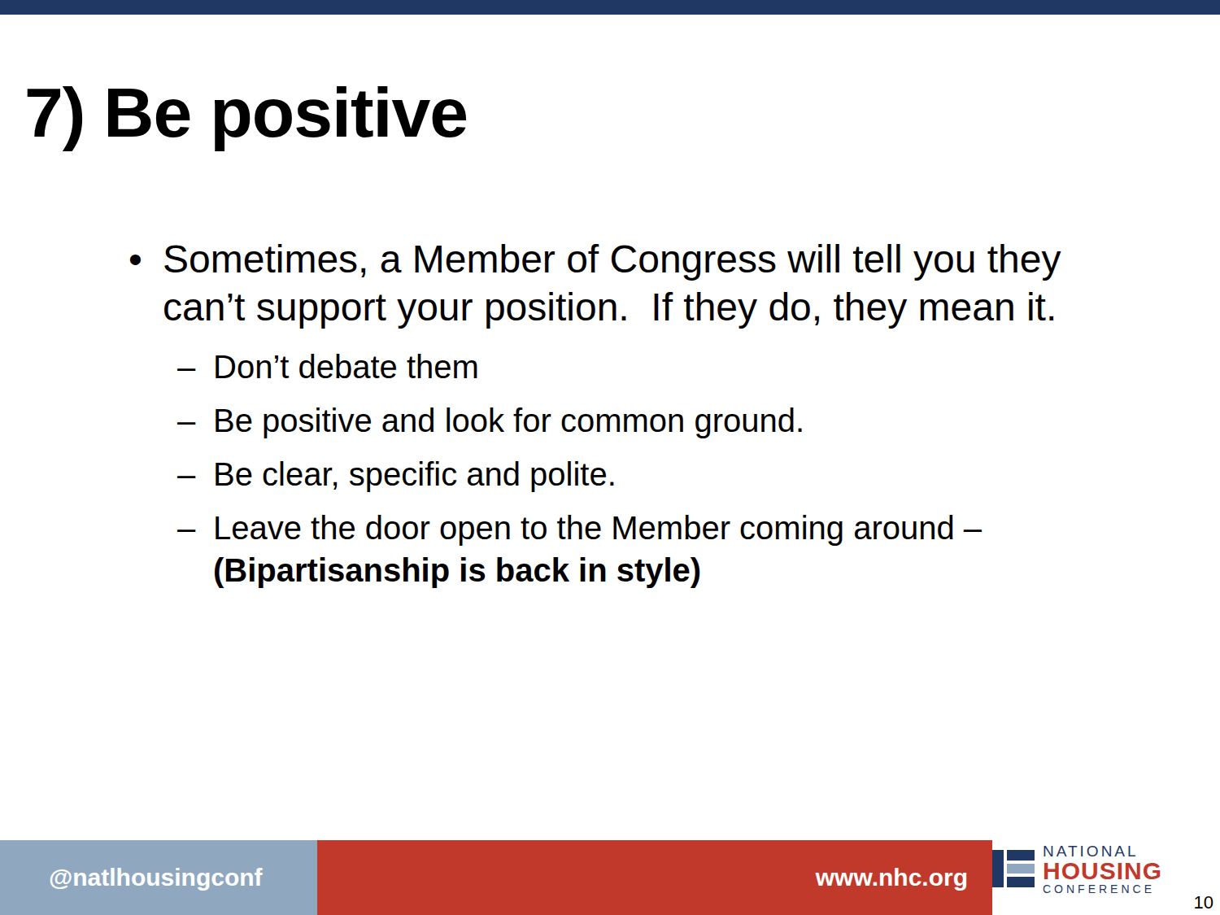7) Be positive
Sometimes, a Member of Congress will tell you they can’t support your position. If they do, they mean it.
Don’t debate them
Be positive and look for common ground.
Be clear, specific and polite.
Leave the door open to the Member coming around – (Bipartisanship is back in style)
@natlhousingconf
www.nhc.org
NATIONAL
HOUSING
CONFERENCE
10